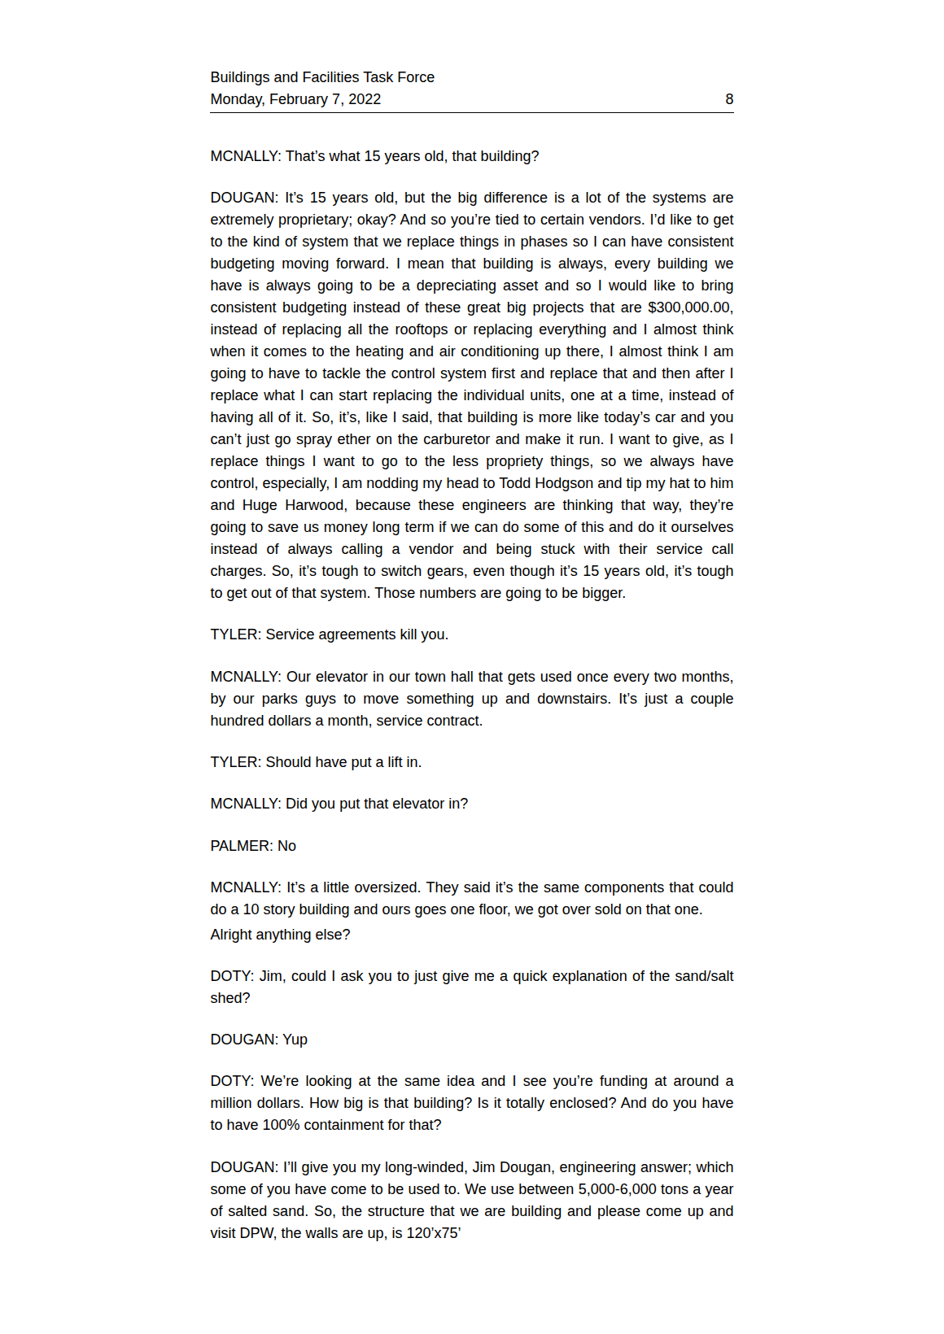Buildings and Facilities Task Force
Monday, February 7, 2022
8
MCNALLY: That’s what 15 years old, that building?
DOUGAN: It’s 15 years old, but the big difference is a lot of the systems are extremely proprietary; okay? And so you’re tied to certain vendors. I’d like to get to the kind of system that we replace things in phases so I can have consistent budgeting moving forward. I mean that building is always, every building we have is always going to be a depreciating asset and so I would like to bring consistent budgeting instead of these great big projects that are $300,000.00, instead of replacing all the rooftops or replacing everything and I almost think when it comes to the heating and air conditioning up there, I almost think I am going to have to tackle the control system first and replace that and then after I replace what I can start replacing the individual units, one at a time, instead of having all of it. So, it’s, like I said, that building is more like today’s car and you can’t just go spray ether on the carburetor and make it run. I want to give, as I replace things I want to go to the less propriety things, so we always have control, especially, I am nodding my head to Todd Hodgson and tip my hat to him and Huge Harwood, because these engineers are thinking that way, they’re going to save us money long term if we can do some of this and do it ourselves instead of always calling a vendor and being stuck with their service call charges. So, it’s tough to switch gears, even though it’s 15 years old, it’s tough to get out of that system. Those numbers are going to be bigger.
TYLER: Service agreements kill you.
MCNALLY: Our elevator in our town hall that gets used once every two months, by our parks guys to move something up and downstairs. It’s just a couple hundred dollars a month, service contract.
TYLER: Should have put a lift in.
MCNALLY: Did you put that elevator in?
PALMER: No
MCNALLY: It’s a little oversized. They said it’s the same components that could do a 10 story building and ours goes one floor, we got over sold on that one.
Alright anything else?
DOTY: Jim, could I ask you to just give me a quick explanation of the sand/salt shed?
DOUGAN: Yup
DOTY: We’re looking at the same idea and I see you’re funding at around a million dollars. How big is that building? Is it totally enclosed? And do you have to have 100% containment for that?
DOUGAN: I’ll give you my long-winded, Jim Dougan, engineering answer; which some of you have come to be used to. We use between 5,000-6,000 tons a year of salted sand. So, the structure that we are building and please come up and visit DPW, the walls are up, is 120’x75’